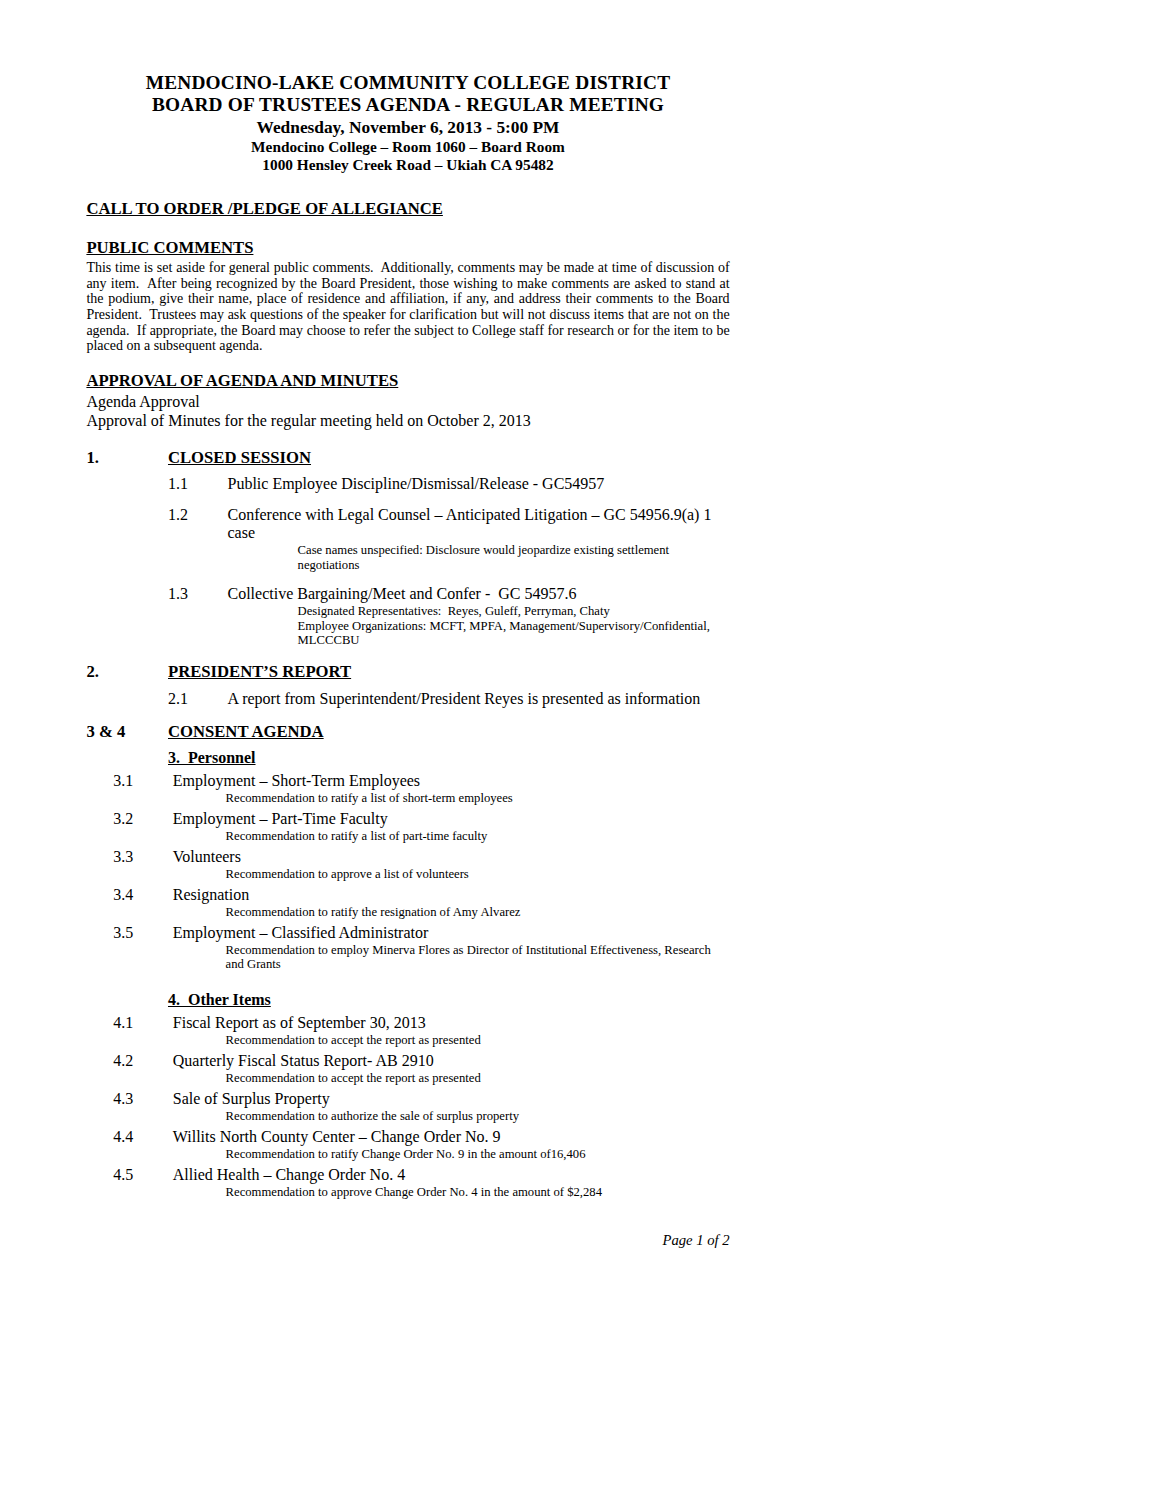MENDOCINO-LAKE COMMUNITY COLLEGE DISTRICT
BOARD OF TRUSTEES AGENDA - REGULAR MEETING
Wednesday, November 6, 2013 - 5:00 PM
Mendocino College – Room 1060 – Board Room
1000 Hensley Creek Road – Ukiah CA 95482
CALL TO ORDER /PLEDGE OF ALLEGIANCE
PUBLIC COMMENTS
This time is set aside for general public comments. Additionally, comments may be made at time of discussion of any item. After being recognized by the Board President, those wishing to make comments are asked to stand at the podium, give their name, place of residence and affiliation, if any, and address their comments to the Board President. Trustees may ask questions of the speaker for clarification but will not discuss items that are not on the agenda. If appropriate, the Board may choose to refer the subject to College staff for research or for the item to be placed on a subsequent agenda.
APPROVAL OF AGENDA AND MINUTES
Agenda Approval
Approval of Minutes for the regular meeting held on October 2, 2013
1.
CLOSED SESSION
1.1
Public Employee Discipline/Dismissal/Release - GC54957
1.2
Conference with Legal Counsel – Anticipated Litigation – GC 54956.9(a) 1 case
Case names unspecified: Disclosure would jeopardize existing settlement negotiations
1.3
Collective Bargaining/Meet and Confer - GC 54957.6
Designated Representatives: Reyes, Guleff, Perryman, Chaty
Employee Organizations: MCFT, MPFA, Management/Supervisory/Confidential, MLCCCBU
2.
PRESIDENT’S REPORT
2.1
A report from Superintendent/President Reyes is presented as information
3 & 4
CONSENT AGENDA
3. Personnel
3.1
Employment – Short-Term Employees
Recommendation to ratify a list of short-term employees
3.2
Employment – Part-Time Faculty
Recommendation to ratify a list of part-time faculty
3.3
Volunteers
Recommendation to approve a list of volunteers
3.4
Resignation
Recommendation to ratify the resignation of Amy Alvarez
3.5
Employment – Classified Administrator
Recommendation to employ Minerva Flores as Director of Institutional Effectiveness, Research and Grants
4. Other Items
4.1
Fiscal Report as of September 30, 2013
Recommendation to accept the report as presented
4.2
Quarterly Fiscal Status Report- AB 2910
Recommendation to accept the report as presented
4.3
Sale of Surplus Property
Recommendation to authorize the sale of surplus property
4.4
Willits North County Center – Change Order No. 9
Recommendation to ratify Change Order No. 9 in the amount of16,406
4.5
Allied Health – Change Order No. 4
Recommendation to approve Change Order No. 4 in the amount of $2,284
Page 1 of 2